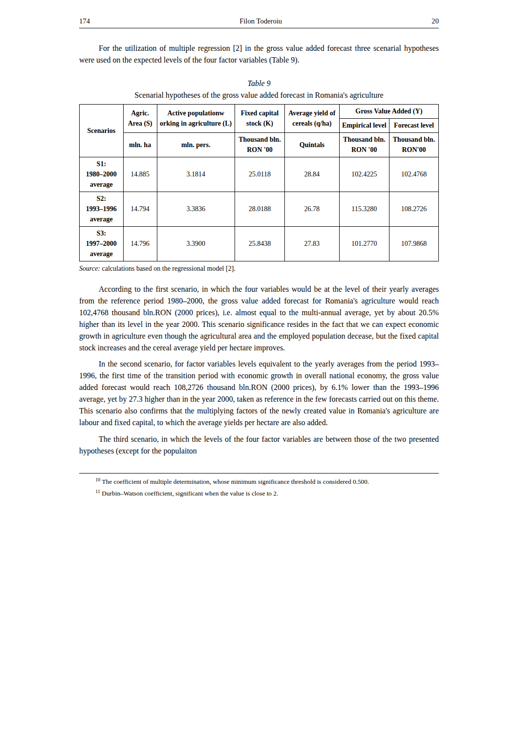174 Filon Toderoiu 20
For the utilization of multiple regression [2] in the gross value added forecast three scenarial hypotheses were used on the expected levels of the four factor variables (Table 9).
Table 9 Scenarial hypotheses of the gross value added forecast in Romania's agriculture
| Scenarios | Agric. Area (S) | Active populationw orking in agriculture (L) | Fixed capital stock (K) | Average yield of cereals (q/ha) | Gross Value Added (Y) |
| --- | --- | --- | --- | --- | --- |
| Empirical level | Forecast level |
| mln. ha | mln. pers. | Thousand bln. RON '00 | Quintals | Thousand bln. RON '00 | Thousand bln. RON'00 |
| S1: 1980–2000 average | 14.885 | 3.1814 | 25.0118 | 28.84 | 102.4225 | 102.4768 |
| S2: 1993–1996 average | 14.794 | 3.3836 | 28.0188 | 26.78 | 115.3280 | 108.2726 |
| S3: 1997–2000 average | 14.796 | 3.3900 | 25.8438 | 27.83 | 101.2770 | 107.9868 |
Source: calculations based on the regressional model [2].
According to the first scenario, in which the four variables would be at the level of their yearly averages from the reference period 1980–2000, the gross value added forecast for Romania's agriculture would reach 102,4768 thousand bln.RON (2000 prices), i.e. almost equal to the multi-annual average, yet by about 20.5% higher than its level in the year 2000. This scenario significance resides in the fact that we can expect economic growth in agriculture even though the agricultural area and the employed population decease, but the fixed capital stock increases and the cereal average yield per hectare improves.
In the second scenario, for factor variables levels equivalent to the yearly averages from the period 1993–1996, the first time of the transition period with economic growth in overall national economy, the gross value added forecast would reach 108,2726 thousand bln.RON (2000 prices), by 6.1% lower than the 1993–1996 average, yet by 27.3 higher than in the year 2000, taken as reference in the few forecasts carried out on this theme. This scenario also confirms that the multiplying factors of the newly created value in Romania's agriculture are labour and fixed capital, to which the average yields per hectare are also added.
The third scenario, in which the levels of the four factor variables are between those of the two presented hypotheses (except for the populaiton
10 The coefficient of multiple determination, whose minimum significance threshold is considered 0.500.
11 Durbin–Watson coefficient, significant when the value is close to 2.